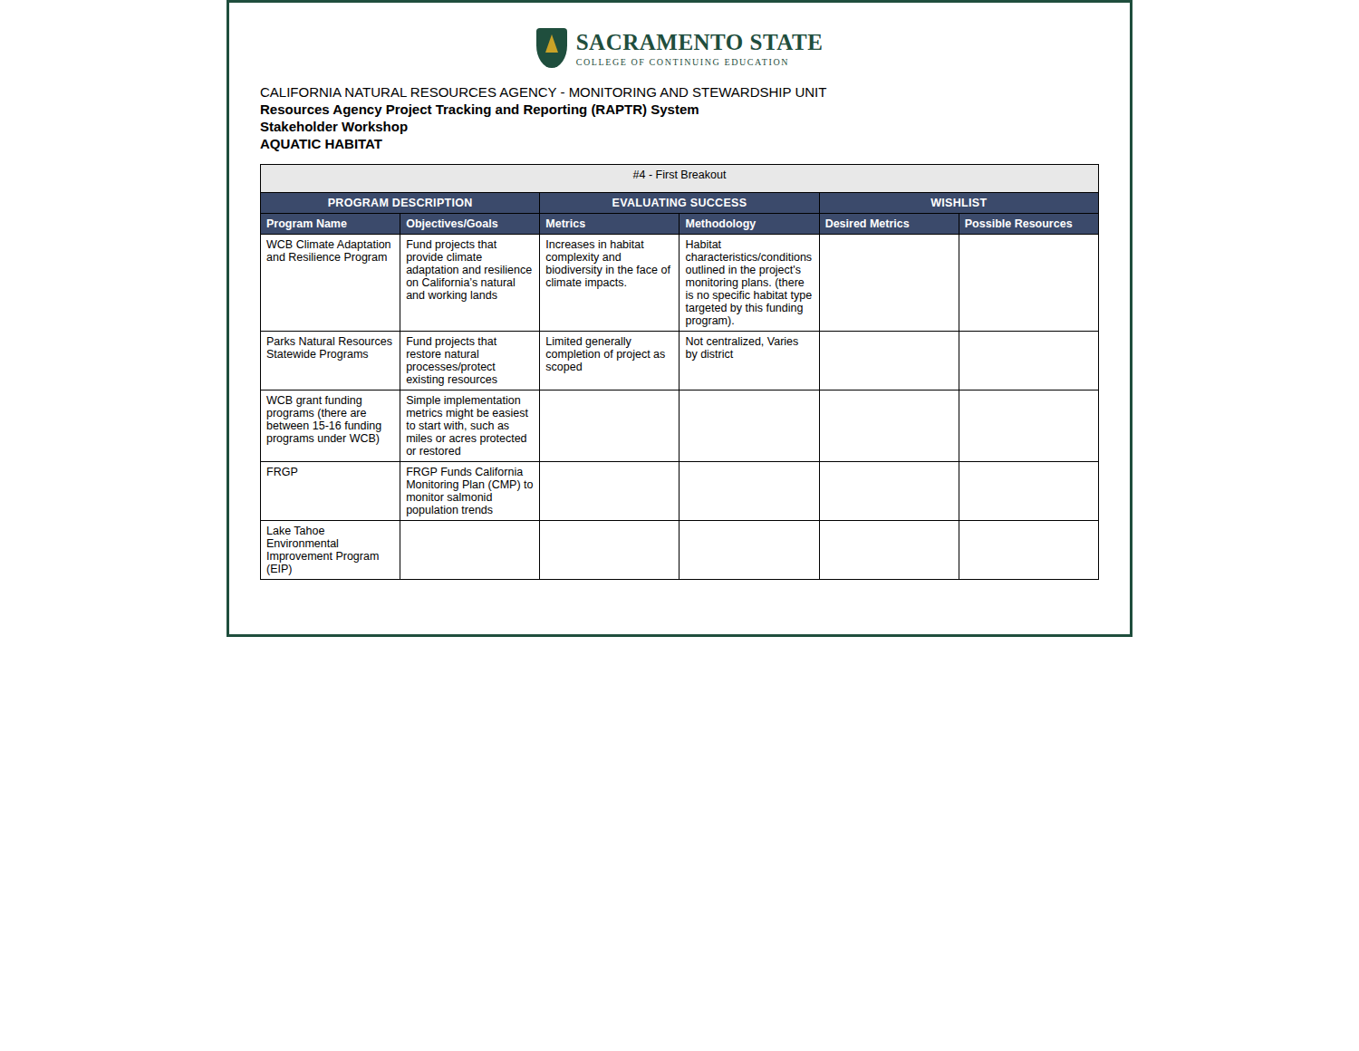SACRAMENTO STATE
COLLEGE OF CONTINUING EDUCATION
CALIFORNIA NATURAL RESOURCES AGENCY - MONITORING AND STEWARDSHIP UNIT
Resources Agency Project Tracking and Reporting (RAPTR) System
Stakeholder Workshop
AQUATIC HABITAT
| #4 - First Breakout |
| PROGRAM DESCRIPTION | EVALUATING SUCCESS | WISHLIST |
| Program Name | Objectives/Goals | Metrics | Methodology | Desired Metrics | Possible Resources |
| WCB Climate Adaptation and Resilience Program | Fund projects that provide climate adaptation and resilience on California’s natural and working lands | Increases in habitat complexity and biodiversity in the face of climate impacts. | Habitat characteristics/conditions outlined in the project's monitoring plans. (there is no specific habitat type targeted by this funding program). | | |
| Parks Natural Resources Statewide Programs | Fund projects that restore natural processes/protect existing resources | Limited generally completion of project as scoped | Not centralized, Varies by district | | |
| WCB grant funding programs (there are between 15-16 funding programs under WCB) | Simple implementation metrics might be easiest to start with, such as miles or acres protected or restored | | | | |
| FRGP | FRGP Funds California Monitoring Plan (CMP) to monitor salmonid population trends | | | | |
| Lake Tahoe Environmental Improvement Program (EIP) | | | | | |